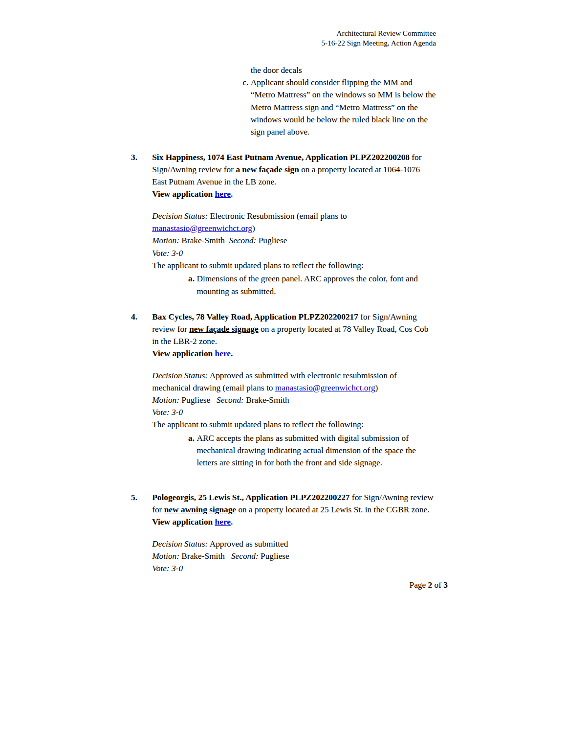Architectural Review Committee
5-16-22 Sign Meeting, Action Agenda
the door decals
Applicant should consider flipping the MM and “Metro Mattress” on the windows so MM is below the Metro Mattress sign and “Metro Mattress” on the windows would be below the ruled black line on the sign panel above.
Six Happiness, 1074 East Putnam Avenue, Application PLPZ202200208 for Sign/Awning review for a new façade sign on a property located at 1064-1076 East Putnam Avenue in the LB zone.
View application here.
Decision Status: Electronic Resubmission (email plans to manastasio@greenwichct.org)
Motion: Brake-Smith Second: Pugliese
Vote: 3-0
The applicant to submit updated plans to reflect the following:
Dimensions of the green panel. ARC approves the color, font and mounting as submitted.
Bax Cycles, 78 Valley Road, Application PLPZ202200217 for Sign/Awning review for new façade signage on a property located at 78 Valley Road, Cos Cob in the LBR-2 zone.
View application here.
Decision Status: Approved as submitted with electronic resubmission of mechanical drawing (email plans to manastasio@greenwichct.org)
Motion: Pugliese Second: Brake-Smith
Vote: 3-0
The applicant to submit updated plans to reflect the following:
ARC accepts the plans as submitted with digital submission of mechanical drawing indicating actual dimension of the space the letters are sitting in for both the front and side signage.
Pologeorgis, 25 Lewis St., Application PLPZ202200227 for Sign/Awning review for new awning signage on a property located at 25 Lewis St. in the CGBR zone.
View application here.
Decision Status: Approved as submitted
Motion: Brake-Smith Second: Pugliese
Vote: 3-0
Page 2 of 3